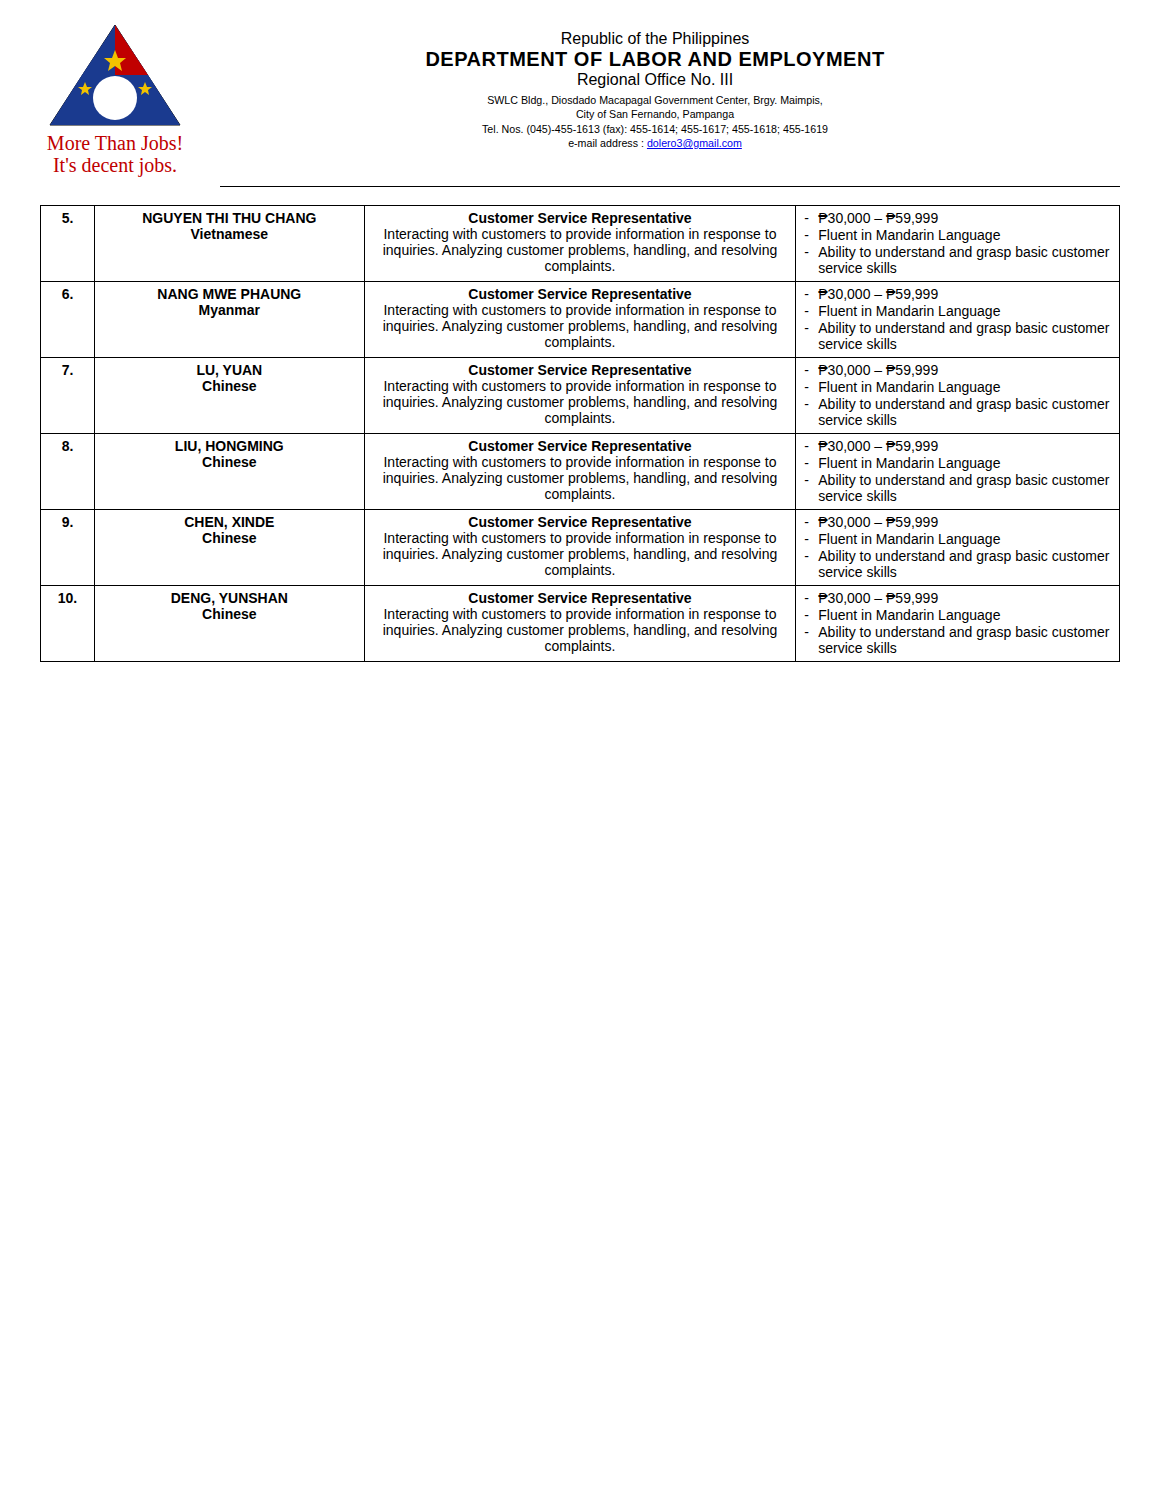More Than Jobs!
It's decent jobs.
Republic of the Philippines
DEPARTMENT OF LABOR AND EMPLOYMENT
Regional Office No. III
SWLC Bldg., Diosdado Macapagal Government Center, Brgy. Maimpis,
City of San Fernando, Pampanga
Tel. Nos. (045)-455-1613 (fax): 455-1614; 455-1617; 455-1618; 455-1619
e-mail address : dolero3@gmail.com
| 5. | NGUYEN THI THU CHANG Vietnamese | Customer Service Representative Interacting with customers to provide information in response to inquiries. Analyzing customer problems, handling, and resolving complaints. | ₱30,000 – ₱59,999 Fluent in Mandarin Language Ability to understand and grasp basic customer service skills |
| 6. | NANG MWE PHAUNG Myanmar | Customer Service Representative Interacting with customers to provide information in response to inquiries. Analyzing customer problems, handling, and resolving complaints. | ₱30,000 – ₱59,999 Fluent in Mandarin Language Ability to understand and grasp basic customer service skills |
| 7. | LU, YUAN Chinese | Customer Service Representative Interacting with customers to provide information in response to inquiries. Analyzing customer problems, handling, and resolving complaints. | ₱30,000 – ₱59,999 Fluent in Mandarin Language Ability to understand and grasp basic customer service skills |
| 8. | LIU, HONGMING Chinese | Customer Service Representative Interacting with customers to provide information in response to inquiries. Analyzing customer problems, handling, and resolving complaints. | ₱30,000 – ₱59,999 Fluent in Mandarin Language Ability to understand and grasp basic customer service skills |
| 9. | CHEN, XINDE Chinese | Customer Service Representative Interacting with customers to provide information in response to inquiries. Analyzing customer problems, handling, and resolving complaints. | ₱30,000 – ₱59,999 Fluent in Mandarin Language Ability to understand and grasp basic customer service skills |
| 10. | DENG, YUNSHAN Chinese | Customer Service Representative Interacting with customers to provide information in response to inquiries. Analyzing customer problems, handling, and resolving complaints. | ₱30,000 – ₱59,999 Fluent in Mandarin Language Ability to understand and grasp basic customer service skills |